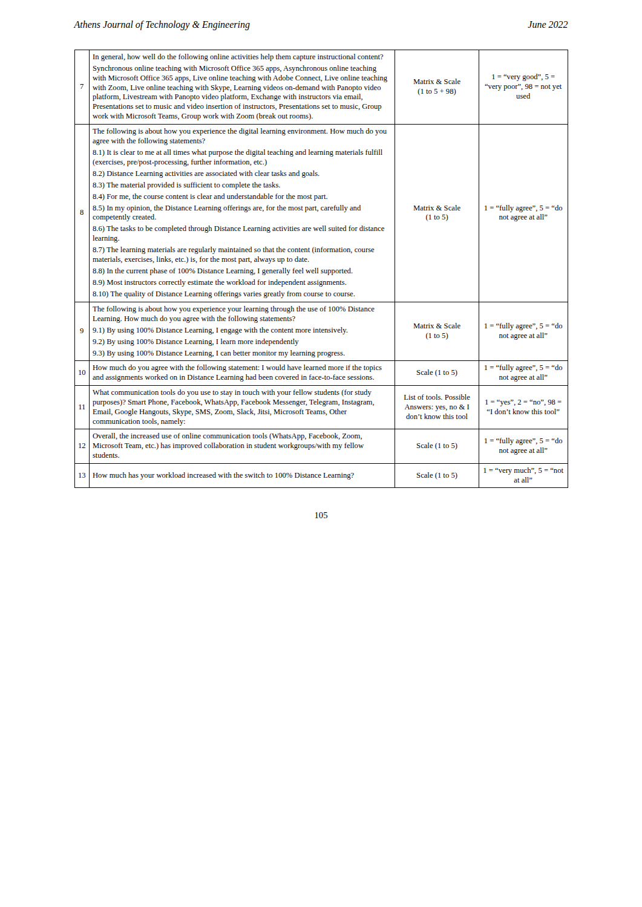Athens Journal of Technology & Engineering June 2022
| 7 | In general, how well do the following online activities help them capture instructional content? Synchronous online teaching with Microsoft Office 365 apps, Asynchronous online teaching with Microsoft Office 365 apps, Live online teaching with Adobe Connect, Live online teaching with Zoom, Live online teaching with Skype, Learning videos on-demand with Panopto video platform, Livestream with Panopto video platform, Exchange with instructors via email, Presentations set to music and video insertion of instructors, Presentations set to music, Group work with Microsoft Teams, Group work with Zoom (break out rooms). | Matrix & Scale (1 to 5 + 98) | 1 = “very good”, 5 = “very poor”, 98 = not yet used |
| 8 | The following is about how you experience the digital learning environment. How much do you agree with the following statements? 8.1) It is clear to me at all times what purpose the digital teaching and learning materials fulfill (exercises, pre/post-processing, further information, etc.) 8.2) Distance Learning activities are associated with clear tasks and goals. 8.3) The material provided is sufficient to complete the tasks. 8.4) For me, the course content is clear and understandable for the most part. 8.5) In my opinion, the Distance Learning offerings are, for the most part, carefully and competently created. 8.6) The tasks to be completed through Distance Learning activities are well suited for distance learning. 8.7) The learning materials are regularly maintained so that the content (information, course materials, exercises, links, etc.) is, for the most part, always up to date. 8.8) In the current phase of 100% Distance Learning, I generally feel well supported. 8.9) Most instructors correctly estimate the workload for independent assignments. 8.10) The quality of Distance Learning offerings varies greatly from course to course. | Matrix & Scale (1 to 5) | 1 = “fully agree”, 5 = “do not agree at all” |
| 9 | The following is about how you experience your learning through the use of 100% Distance Learning. How much do you agree with the following statements? 9.1) By using 100% Distance Learning, I engage with the content more intensively. 9.2) By using 100% Distance Learning, I learn more independently 9.3) By using 100% Distance Learning, I can better monitor my learning progress. | Matrix & Scale (1 to 5) | 1 = “fully agree”, 5 = “do not agree at all” |
| 10 | How much do you agree with the following statement: I would have learned more if the topics and assignments worked on in Distance Learning had been covered in face-to-face sessions. | Scale (1 to 5) | 1 = “fully agree”, 5 = “do not agree at all” |
| 11 | What communication tools do you use to stay in touch with your fellow students (for study purposes)? Smart Phone, Facebook, WhatsApp, Facebook Messenger, Telegram, Instagram, Email, Google Hangouts, Skype, SMS, Zoom, Slack, Jitsi, Microsoft Teams, Other communication tools, namely: | List of tools. Possible Answers: yes, no & I don’t know this tool | 1 = “yes”, 2 = “no”, 98 = “I don’t know this tool” |
| 12 | Overall, the increased use of online communication tools (WhatsApp, Facebook, Zoom, Microsoft Team, etc.) has improved collaboration in student workgroups/with my fellow students. | Scale (1 to 5) | 1 = “fully agree”, 5 = “do not agree at all” |
| 13 | How much has your workload increased with the switch to 100% Distance Learning? | Scale (1 to 5) | 1 = “very much”, 5 = “not at all” |
105